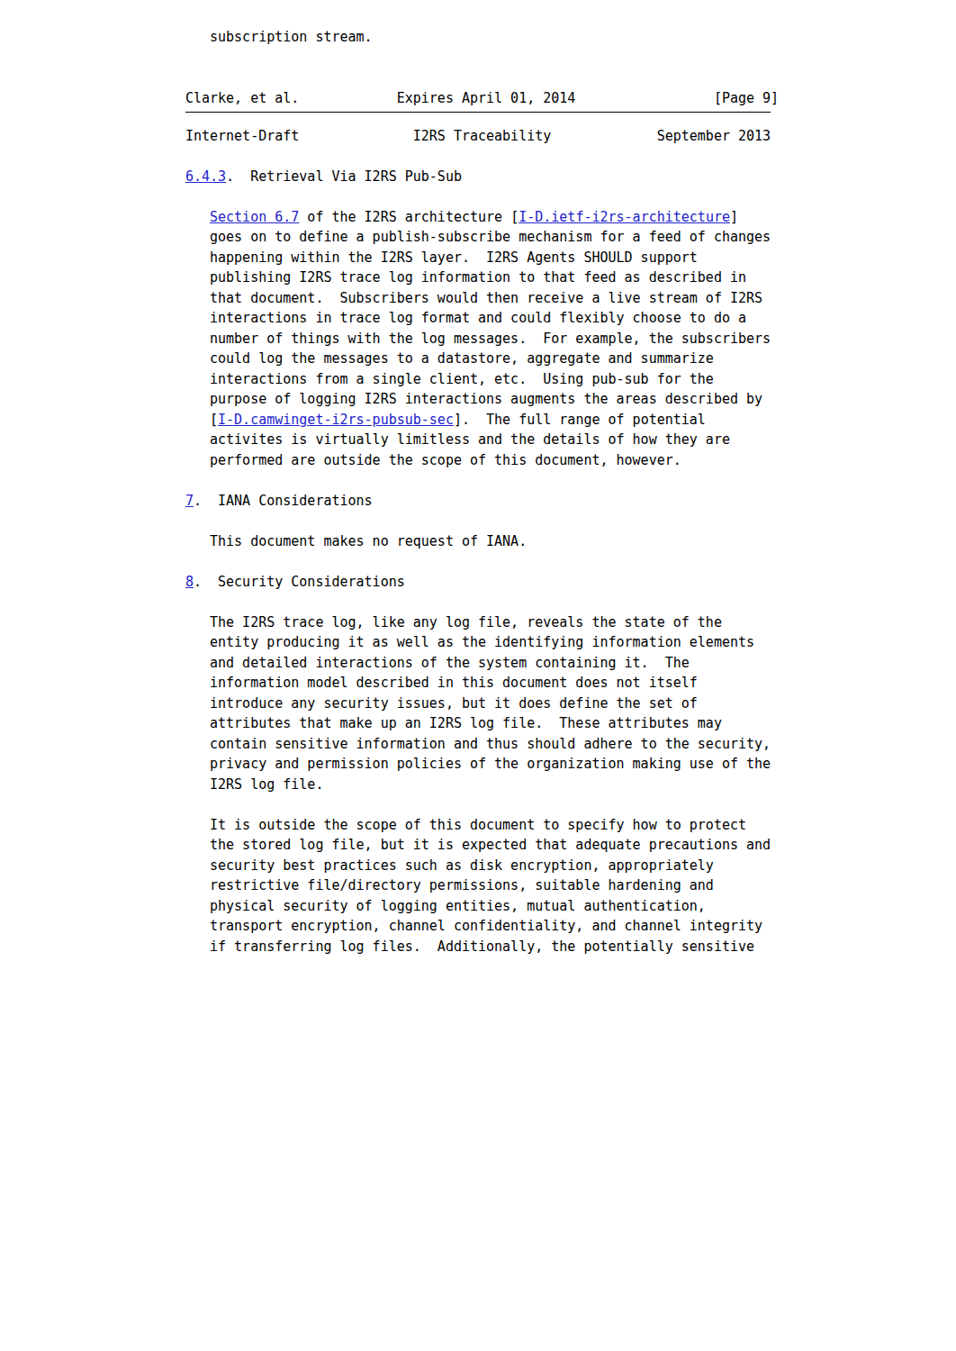subscription stream.
Clarke, et al.            Expires April 01, 2014                 [Page 9]
Internet-Draft              I2RS Traceability             September 2013
6.4.3.  Retrieval Via I2RS Pub-Sub

   Section 6.7 of the I2RS architecture [I-D.ietf-i2rs-architecture]
   goes on to define a publish-subscribe mechanism for a feed of changes
   happening within the I2RS layer.  I2RS Agents SHOULD support
   publishing I2RS trace log information to that feed as described in
   that document.  Subscribers would then receive a live stream of I2RS
   interactions in trace log format and could flexibly choose to do a
   number of things with the log messages.  For example, the subscribers
   could log the messages to a datastore, aggregate and summarize
   interactions from a single client, etc.  Using pub-sub for the
   purpose of logging I2RS interactions augments the areas described by
   [I-D.camwinget-i2rs-pubsub-sec].  The full range of potential
   activites is virtually limitless and the details of how they are
   performed are outside the scope of this document, however.

7.  IANA Considerations

   This document makes no request of IANA.

8.  Security Considerations

   The I2RS trace log, like any log file, reveals the state of the
   entity producing it as well as the identifying information elements
   and detailed interactions of the system containing it.  The
   information model described in this document does not itself
   introduce any security issues, but it does define the set of
   attributes that make up an I2RS log file.  These attributes may
   contain sensitive information and thus should adhere to the security,
   privacy and permission policies of the organization making use of the
   I2RS log file.

   It is outside the scope of this document to specify how to protect
   the stored log file, but it is expected that adequate precautions and
   security best practices such as disk encryption, appropriately
   restrictive file/directory permissions, suitable hardening and
   physical security of logging entities, mutual authentication,
   transport encryption, channel confidentiality, and channel integrity
   if transferring log files.  Additionally, the potentially sensitive